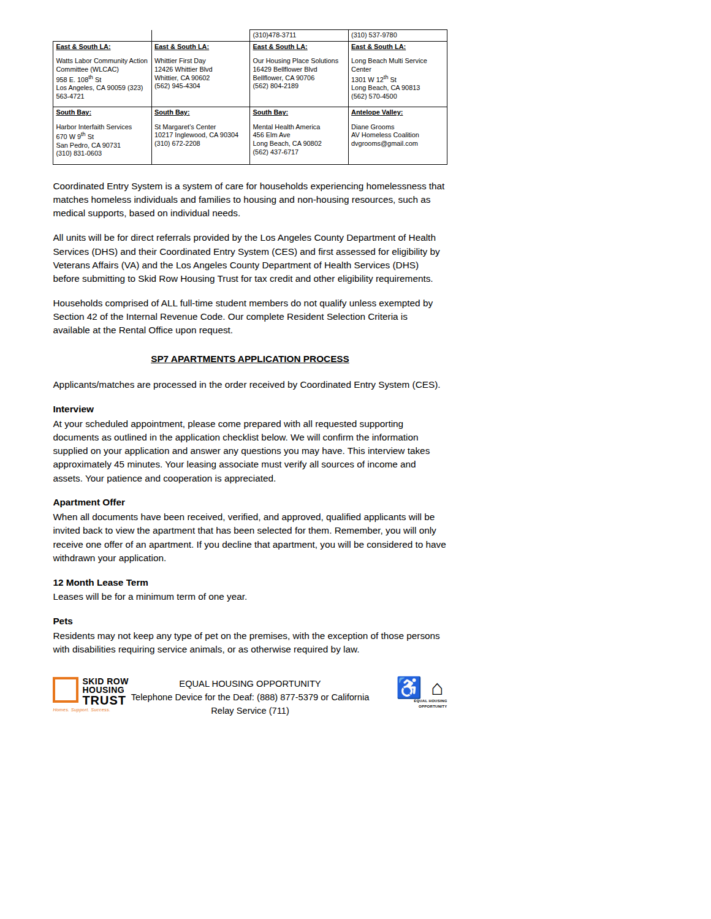| | | (310)478-3711 | (310) 537-9780 |
| East & South LA: Watts Labor Community Action Committee (WLCAC) 958 E. 108 th St Los Angeles, CA 90059 (323) 563-4721 | East & South LA: Whittier First Day 12426 Whittier Blvd Whittier, CA 90602 (562) 945-4304 | East & South LA: Our Housing Place Solutions 16429 Bellflower Blvd Bellflower, CA 90706 (562) 804-2189 | East & South LA: Long Beach Multi Service Center 1301 W 12 th St Long Beach, CA 90813 (562) 570-4500 |
| South Bay: Harbor Interfaith Services 670 W 9 th St San Pedro, CA 90731 (310) 831-0603 | South Bay: St Margaret’s Center 10217 Inglewood, CA 90304 (310) 672-2208 | South Bay: Mental Health America 456 Elm Ave Long Beach, CA 90802 (562) 437-6717 | Antelope Valley: Diane Grooms AV Homeless Coalition dvgrooms@gmail.com |
Coordinated Entry System is a system of care for households experiencing homelessness that matches homeless individuals and families to housing and non-housing resources, such as medical supports, based on individual needs.
All units will be for direct referrals provided by the Los Angeles County Department of Health Services (DHS) and their Coordinated Entry System (CES) and first assessed for eligibility by Veterans Affairs (VA) and the Los Angeles County Department of Health Services (DHS) before submitting to Skid Row Housing Trust for tax credit and other eligibility requirements.
Households comprised of ALL full-time student members do not qualify unless exempted by Section 42 of the Internal Revenue Code. Our complete Resident Selection Criteria is available at the Rental Office upon request.
SP7 APARTMENTS APPLICATION PROCESS
Applicants/matches are processed in the order received by Coordinated Entry System (CES).
Interview
At your scheduled appointment, please come prepared with all requested supporting documents as outlined in the application checklist below. We will confirm the information supplied on your application and answer any questions you may have. This interview takes approximately 45 minutes. Your leasing associate must verify all sources of income and assets. Your patience and cooperation is appreciated.
Apartment Offer
When all documents have been received, verified, and approved, qualified applicants will be invited back to view the apartment that has been selected for them. Remember, you will only receive one offer of an apartment. If you decline that apartment, you will be considered to have withdrawn your application.
12 Month Lease Term
Leases will be for a minimum term of one year.
Pets
Residents may not keep any type of pet on the premises, with the exception of those persons with disabilities requiring service animals, or as otherwise required by law.
SKID ROW
HOUSINGTRUST
Homes. Support. Success.
EQUAL HOUSING OPPORTUNITY
Telephone Device for the Deaf: (888) 877-5379 or California Relay Service (711)
♿ ⌂
EQUAL HOUSING
OPPORTUNITY